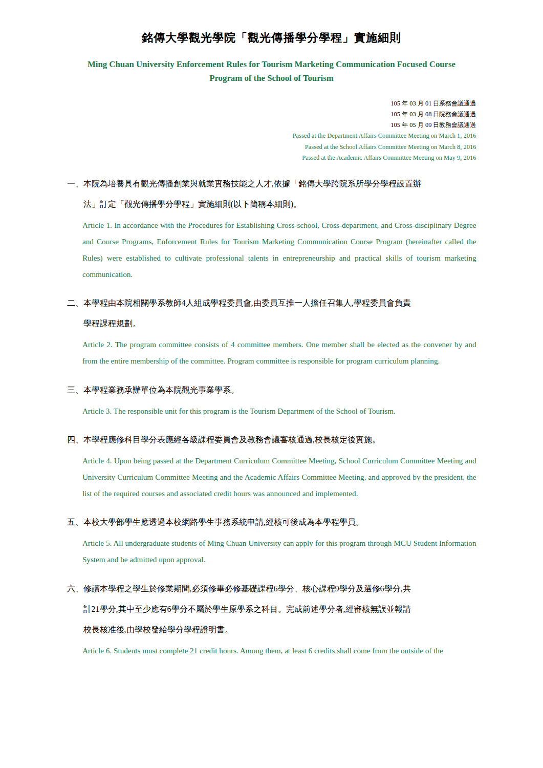銘傳大學觀光學院「觀光傳播學分學程」實施細則
Ming Chuan University Enforcement Rules for Tourism Marketing Communication Focused Course Program of the School of Tourism
105 年 03 月 01 日系務會議通過
105 年 03 月 08 日院務會議通過
105 年 05 月 09 日教務會議通過
Passed at the Department Affairs Committee Meeting on March 1, 2016
Passed at the School Affairs Committee Meeting on March 8, 2016
Passed at the Academic Affairs Committee Meeting on May 9, 2016
一、本院為培養具有觀光傳播創業與就業實務技能之人才,依據「銘傳大學跨院系所學分學程設置辦
法」訂定「觀光傳播學分學程」實施細則(以下簡稱本細則)。
Article 1. In accordance with the Procedures for Establishing Cross-school, Cross-department, and Cross-disciplinary Degree and Course Programs, Enforcement Rules for Tourism Marketing Communication Course Program (hereinafter called the Rules) were established to cultivate professional talents in entrepreneurship and practical skills of tourism marketing communication.
二、本學程由本院相關學系教師4人組成學程委員會,由委員互推一人擔任召集人,學程委員會負責
學程課程規劃。
Article 2. The program committee consists of 4 committee members. One member shall be elected as the convener by and from the entire membership of the committee. Program committee is responsible for program curriculum planning.
三、本學程業務承辦單位為本院觀光事業學系。
Article 3. The responsible unit for this program is the Tourism Department of the School of Tourism.
四、本學程應修科目學分表應經各級課程委員會及教務會議審核通過,校長核定後實施。
Article 4. Upon being passed at the Department Curriculum Committee Meeting, School Curriculum Committee Meeting and University Curriculum Committee Meeting and the Academic Affairs Committee Meeting, and approved by the president, the list of the required courses and associated credit hours was announced and implemented.
五、本校大學部學生應透過本校網路學生事務系統申請,經核可後成為本學程學員。
Article 5. All undergraduate students of Ming Chuan University can apply for this program through MCU Student Information System and be admitted upon approval.
六、修讀本學程之學生於修業期間,必須修畢必修基礎課程6學分、核心課程9學分及選修6學分,共
計21學分,其中至少應有6學分不屬於學生原學系之科目。完成前述學分者,經審核無誤並報請
校長核准後,由學校發給學分學程證明書。
Article 6. Students must complete 21 credit hours. Among them, at least 6 credits shall come from the outside of the